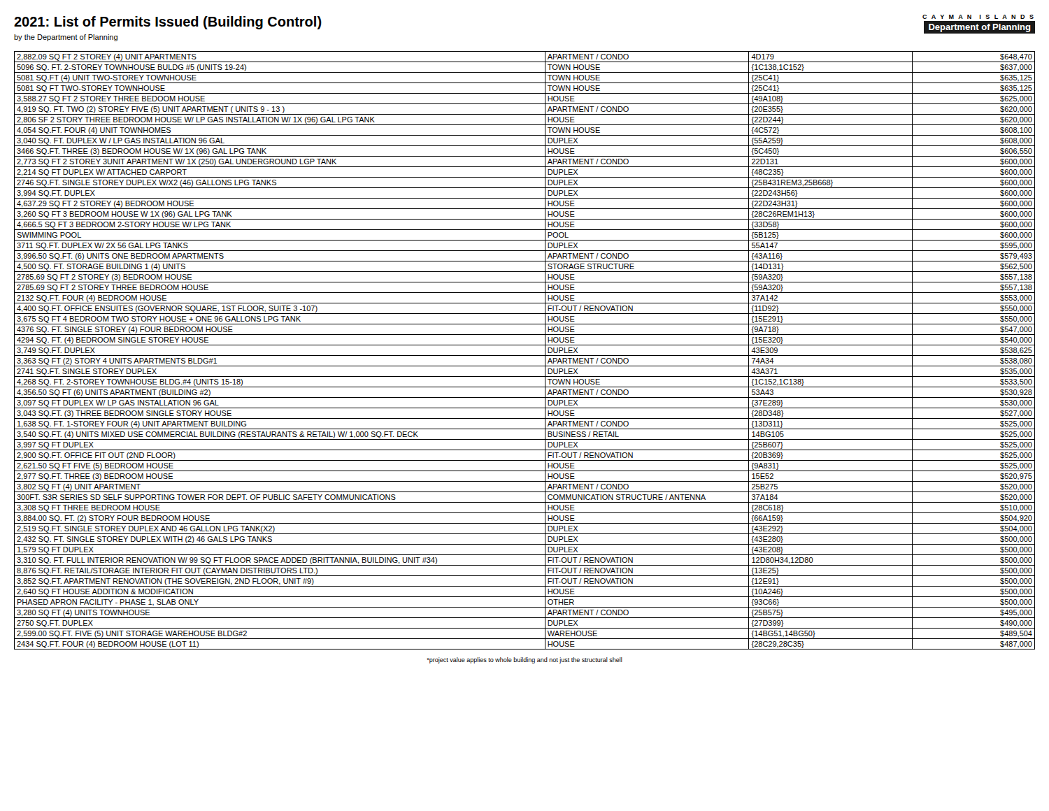2021: List of Permits Issued (Building Control)
by the Department of Planning
C A Y M A N I S L A N D S
Department of Planning
| 2,882.09 SQ FT 2 STOREY (4) UNIT APARTMENTS | APARTMENT / CONDO | 4D179 | $648,470 |
| 5096 SQ. FT. 2-STOREY TOWNHOUSE BULDG #5 (UNITS 19-24) | TOWN HOUSE | {1C138,1C152} | $637,000 |
| 5081 SQ.FT (4) UNIT TWO-STOREY TOWNHOUSE | TOWN HOUSE | {25C41} | $635,125 |
| 5081 SQ FT TWO-STOREY TOWNHOUSE | TOWN HOUSE | {25C41} | $635,125 |
| 3,588.27 SQ FT 2 STOREY THREE BEDOOM HOUSE | HOUSE | {49A108} | $625,000 |
| 4,919 SQ. FT. TWO (2) STOREY FIVE (5) UNIT APARTMENT ( UNITS 9 - 13 ) | APARTMENT / CONDO | {20E355} | $620,000 |
| 2,806 SF 2 STORY THREE BEDROOM HOUSE W/ LP GAS INSTALLATION W/ 1X (96) GAL LPG TANK | HOUSE | {22D244} | $620,000 |
| 4,054 SQ.FT. FOUR (4) UNIT TOWNHOMES | TOWN HOUSE | {4C572} | $608,100 |
| 3,040 SQ. FT. DUPLEX W / LP GAS INSTALLATION 96 GAL | DUPLEX | {55A259} | $608,000 |
| 3466 SQ.FT. THREE (3) BEDROOM HOUSE W/ 1X (96) GAL LPG TANK | HOUSE | {5C450} | $606,550 |
| 2,773 SQ FT 2 STOREY 3UNIT APARTMENT W/ 1X (250) GAL UNDERGROUND LGP TANK | APARTMENT / CONDO | 22D131 | $600,000 |
| 2,214 SQ FT DUPLEX W/ ATTACHED CARPORT | DUPLEX | {48C235} | $600,000 |
| 2746 SQ.FT. SINGLE STOREY DUPLEX W/X2 (46) GALLONS LPG TANKS | DUPLEX | {25B431REM3,25B668} | $600,000 |
| 3,994 SQ.FT. DUPLEX | DUPLEX | {22D243H56} | $600,000 |
| 4,637.29 SQ FT 2 STOREY (4) BEDROOM HOUSE | HOUSE | {22D243H31} | $600,000 |
| 3,260 SQ FT 3 BEDROOM HOUSE W 1X (96) GAL LPG TANK | HOUSE | {28C26REM1H13} | $600,000 |
| 4,666.5 SQ FT 3 BEDROOM 2-STORY HOUSE W/ LPG TANK | HOUSE | {33D58} | $600,000 |
| SWIMMING POOL | POOL | {5B125} | $600,000 |
| 3711 SQ.FT. DUPLEX W/ 2X 56 GAL LPG TANKS | DUPLEX | 55A147 | $595,000 |
| 3,996.50 SQ.FT. (6) UNITS ONE BEDROOM APARTMENTS | APARTMENT / CONDO | {43A116} | $579,493 |
| 4,500 SQ. FT. STORAGE BUILDING 1 (4) UNITS | STORAGE STRUCTURE | {14D131} | $562,500 |
| 2785.69 SQ FT 2 STOREY (3) BEDROOM HOUSE | HOUSE | {59A320} | $557,138 |
| 2785.69 SQ FT 2 STOREY THREE BEDROOM HOUSE | HOUSE | {59A320} | $557,138 |
| 2132 SQ.FT. FOUR (4) BEDROOM HOUSE | HOUSE | 37A142 | $553,000 |
| 4,400 SQ.FT. OFFICE ENSUITES (GOVERNOR SQUARE, 1ST FLOOR, SUITE 3 -107) | FIT-OUT / RENOVATION | {11D92} | $550,000 |
| 3,675 SQ FT 4 BEDROOM TWO STORY HOUSE + ONE 96 GALLONS LPG TANK | HOUSE | {15E291} | $550,000 |
| 4376 SQ. FT. SINGLE STOREY (4) FOUR BEDROOM HOUSE | HOUSE | {9A718} | $547,000 |
| 4294 SQ. FT. (4) BEDROOM SINGLE STOREY HOUSE | HOUSE | {15E320} | $540,000 |
| 3,749 SQ.FT. DUPLEX | DUPLEX | 43E309 | $538,625 |
| 3,363 SQ FT (2) STORY 4 UNITS APARTMENTS BLDG#1 | APARTMENT / CONDO | 74A34 | $538,080 |
| 2741 SQ.FT. SINGLE STOREY DUPLEX | DUPLEX | 43A371 | $535,000 |
| 4,268 SQ. FT. 2-STOREY TOWNHOUSE BLDG.#4 (UNITS 15-18) | TOWN HOUSE | {1C152,1C138} | $533,500 |
| 4,356.50 SQ FT (6) UNITS APARTMENT (BUILDING #2) | APARTMENT / CONDO | 53A43 | $530,928 |
| 3,097 SQ FT DUPLEX W/ LP GAS INSTALLATION 96 GAL | DUPLEX | {37E289} | $530,000 |
| 3,043 SQ.FT. (3) THREE BEDROOM SINGLE STORY HOUSE | HOUSE | {28D348} | $527,000 |
| 1,638 SQ. FT. 1-STOREY FOUR (4) UNIT APARTMENT BUILDING | APARTMENT / CONDO | {13D311} | $525,000 |
| 3,540 SQ.FT. (4) UNITS MIXED USE COMMERCIAL BUILDING (RESTAURANTS & RETAIL) W/ 1,000 SQ.FT. DECK | BUSINESS / RETAIL | 14BG105 | $525,000 |
| 3,997 SQ FT DUPLEX | DUPLEX | {25B607} | $525,000 |
| 2,900 SQ.FT. OFFICE FIT OUT (2ND FLOOR) | FIT-OUT / RENOVATION | {20B369} | $525,000 |
| 2,621.50 SQ FT FIVE (5) BEDROOM HOUSE | HOUSE | {9A831} | $525,000 |
| 2,977 SQ.FT. THREE (3) BEDROOM HOUSE | HOUSE | 15E52 | $520,975 |
| 3,802 SQ FT (4) UNIT APARTMENT | APARTMENT / CONDO | 25B275 | $520,000 |
| 300FT. S3R SERIES SD SELF SUPPORTING TOWER FOR DEPT. OF PUBLIC SAFETY COMMUNICATIONS | COMMUNICATION STRUCTURE / ANTENNA | 37A184 | $520,000 |
| 3,308 SQ FT THREE BEDROOM HOUSE | HOUSE | {28C618} | $510,000 |
| 3,884.00 SQ. FT. (2) STORY FOUR BEDROOM HOUSE | HOUSE | {66A159} | $504,920 |
| 2,519 SQ.FT. SINGLE STOREY DUPLEX AND 46 GALLON LPG TANK(X2) | DUPLEX | {43E292} | $504,000 |
| 2,432 SQ. FT. SINGLE STOREY DUPLEX WITH (2) 46 GALS LPG TANKS | DUPLEX | {43E280} | $500,000 |
| 1,579 SQ FT DUPLEX | DUPLEX | {43E208} | $500,000 |
| 3,310 SQ. FT. FULL INTERIOR RENOVATION W/ 99 SQ FT FLOOR SPACE ADDED (BRITTANNIA, BUILDING, UNIT #34) | FIT-OUT / RENOVATION | 12D80H34,12D80 | $500,000 |
| 8,876 SQ.FT. RETAIL/STORAGE INTERIOR FIT OUT (CAYMAN DISTRIBUTORS LTD.) | FIT-OUT / RENOVATION | {13E25} | $500,000 |
| 3,852 SQ.FT. APARTMENT RENOVATION (THE SOVEREIGN, 2ND FLOOR, UNIT #9) | FIT-OUT / RENOVATION | {12E91} | $500,000 |
| 2,640 SQ FT HOUSE ADDITION & MODIFICATION | HOUSE | {10A246} | $500,000 |
| PHASED APRON FACILITY - PHASE 1, SLAB ONLY | OTHER | {93C66} | $500,000 |
| 3,280 SQ FT (4) UNITS TOWNHOUSE | APARTMENT / CONDO | {25B575} | $495,000 |
| 2750 SQ.FT. DUPLEX | DUPLEX | {27D399} | $490,000 |
| 2,599.00 SQ.FT. FIVE (5) UNIT STORAGE WAREHOUSE BLDG#2 | WAREHOUSE | {14BG51,14BG50} | $489,504 |
| 2434 SQ.FT. FOUR (4) BEDROOM HOUSE (LOT 11) | HOUSE | {28C29,28C35} | $487,000 |
*project value applies to whole building and not just the structural shell